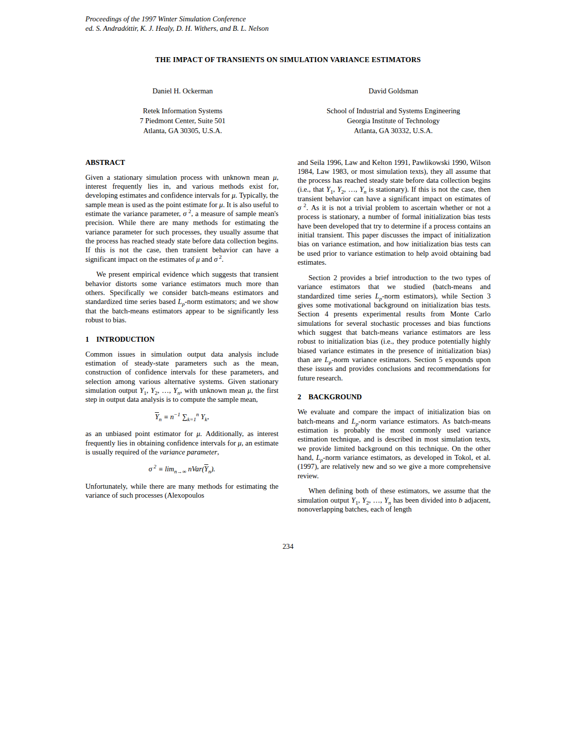Proceedings of the 1997 Winter Simulation Conference
ed. S. Andradóttir, K. J. Healy, D. H. Withers, and B. L. Nelson
The Impact of Transients on Simulation Variance Estimators
Daniel H. Ockerman
Retek Information Systems
7 Piedmont Center, Suite 501
Atlanta, GA 30305, U.S.A.
David Goldsman
School of Industrial and Systems Engineering
Georgia Institute of Technology
Atlanta, GA 30332, U.S.A.
Abstract
Given a stationary simulation process with unknown mean μ, interest frequently lies in, and various methods exist for, developing estimates and confidence intervals for μ. Typically, the sample mean is used as the point estimate for μ. It is also useful to estimate the variance parameter, σ 2, a measure of sample mean's precision. While there are many methods for estimating the variance parameter for such processes, they usually assume that the process has reached steady state before data collection begins. If this is not the case, then transient behavior can have a significant impact on the estimates of μ and σ 2.
We present empirical evidence which suggests that transient behavior distorts some variance estimators much more than others. Specifically we consider batch-means estimators and standardized time series based Lp-norm estimators; and we show that the batch-means estimators appear to be significantly less robust to bias.
1 Introduction
Common issues in simulation output data analysis include estimation of steady-state parameters such as the mean, construction of confidence intervals for these parameters, and selection among various alternative systems. Given stationary simulation output Y1, Y2, …, Yn, with unknown mean μ, the first step in output data analysis is to compute the sample mean,
Yn ≡ n−1 ∑k=1n Yk,
as an unbiased point estimator for μ. Additionally, as interest frequently lies in obtaining confidence intervals for μ, an estimate is usually required of the variance parameter,
σ 2 ≡ limn→∞ nVar(Yn).
Unfortunately, while there are many methods for estimating the variance of such processes (Alexopoulos
and Seila 1996, Law and Kelton 1991, Pawlikowski 1990, Wilson 1984, Law 1983, or most simulation texts), they all assume that the process has reached steady state before data collection begins (i.e., that Y1, Y2, …, Yn is stationary). If this is not the case, then transient behavior can have a significant impact on estimates of σ 2. As it is not a trivial problem to ascertain whether or not a process is stationary, a number of formal initialization bias tests have been developed that try to determine if a process contains an initial transient. This paper discusses the impact of initialization bias on variance estimation, and how initialization bias tests can be used prior to variance estimation to help avoid obtaining bad estimates.
Section 2 provides a brief introduction to the two types of variance estimators that we studied (batch-means and standardized time series Lp-norm estimators), while Section 3 gives some motivational background on initialization bias tests. Section 4 presents experimental results from Monte Carlo simulations for several stochastic processes and bias functions which suggest that batch-means variance estimators are less robust to initialization bias (i.e., they produce potentially highly biased variance estimates in the presence of initialization bias) than are Lp-norm variance estimators. Section 5 expounds upon these issues and provides conclusions and recommendations for future research.
2 Background
We evaluate and compare the impact of initialization bias on batch-means and Lp-norm variance estimators. As batch-means estimation is probably the most commonly used variance estimation technique, and is described in most simulation texts, we provide limited background on this technique. On the other hand, Lp-norm variance estimators, as developed in Tokol, et al. (1997), are relatively new and so we give a more comprehensive review.
When defining both of these estimators, we assume that the simulation output Y1, Y2, …, Yn has been divided into b adjacent, nonoverlapping batches, each of length
234